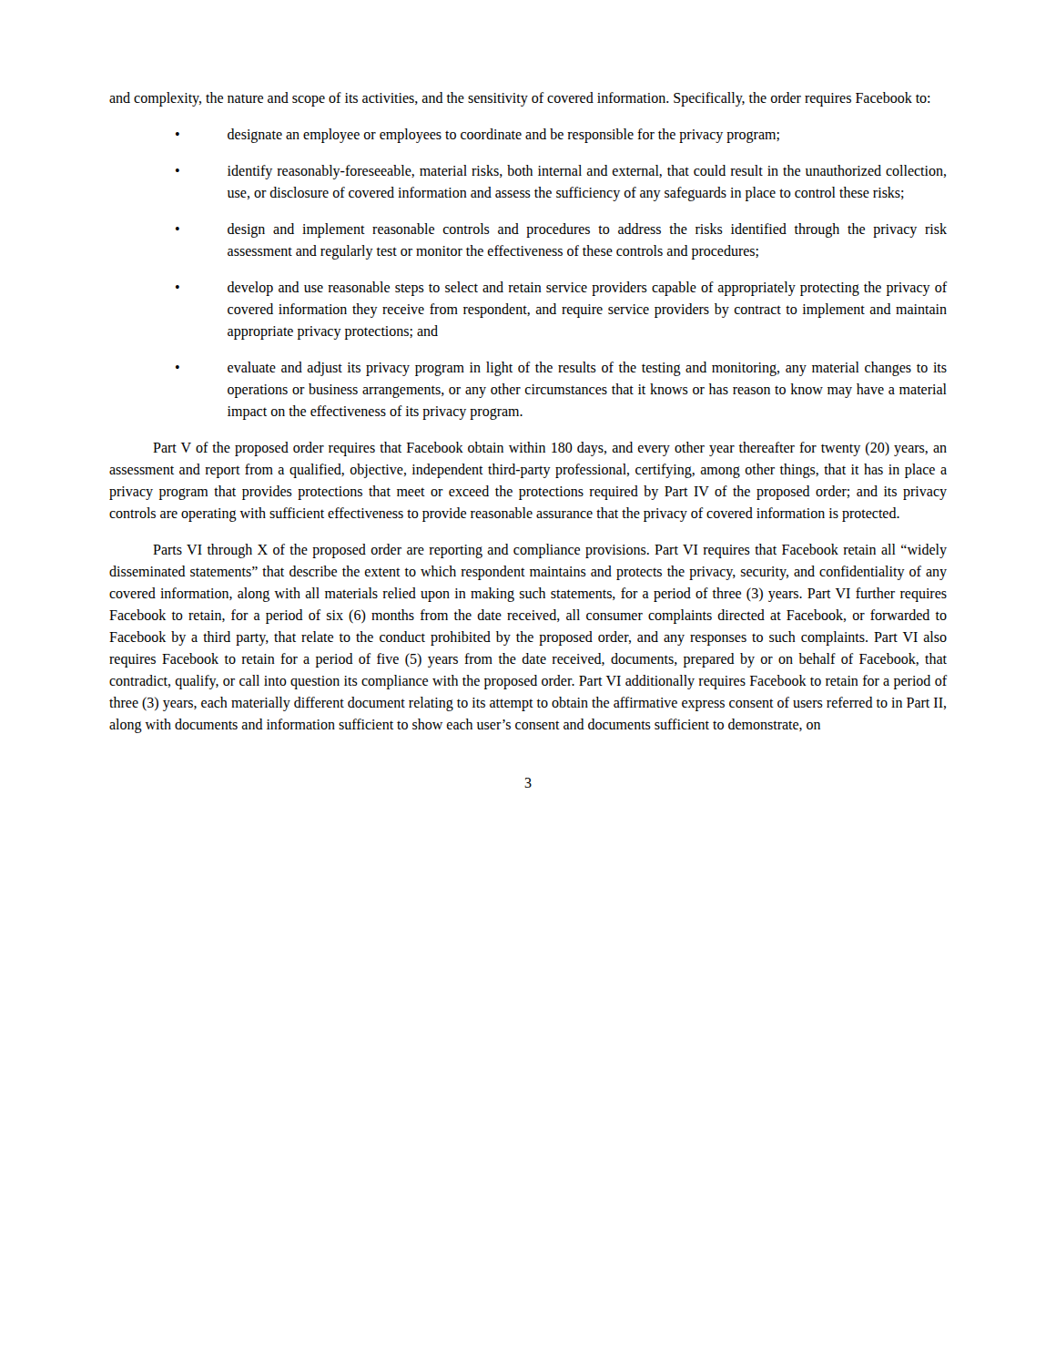and complexity, the nature and scope of its activities, and the sensitivity of covered information. Specifically, the order requires Facebook to:
designate an employee or employees to coordinate and be responsible for the privacy program;
identify reasonably-foreseeable, material risks, both internal and external, that could result in the unauthorized collection, use, or disclosure of covered information and assess the sufficiency of any safeguards in place to control these risks;
design and implement reasonable controls and procedures to address the risks identified through the privacy risk assessment and regularly test or monitor the effectiveness of these controls and procedures;
develop and use reasonable steps to select and retain service providers capable of appropriately protecting the privacy of covered information they receive from respondent, and require service providers by contract to implement and maintain appropriate privacy protections; and
evaluate and adjust its privacy program in light of the results of the testing and monitoring, any material changes to its operations or business arrangements, or any other circumstances that it knows or has reason to know may have a material impact on the effectiveness of its privacy program.
Part V of the proposed order requires that Facebook obtain within 180 days, and every other year thereafter for twenty (20) years, an assessment and report from a qualified, objective, independent third-party professional, certifying, among other things, that it has in place a privacy program that provides protections that meet or exceed the protections required by Part IV of the proposed order; and its privacy controls are operating with sufficient effectiveness to provide reasonable assurance that the privacy of covered information is protected.
Parts VI through X of the proposed order are reporting and compliance provisions. Part VI requires that Facebook retain all “widely disseminated statements” that describe the extent to which respondent maintains and protects the privacy, security, and confidentiality of any covered information, along with all materials relied upon in making such statements, for a period of three (3) years. Part VI further requires Facebook to retain, for a period of six (6) months from the date received, all consumer complaints directed at Facebook, or forwarded to Facebook by a third party, that relate to the conduct prohibited by the proposed order, and any responses to such complaints. Part VI also requires Facebook to retain for a period of five (5) years from the date received, documents, prepared by or on behalf of Facebook, that contradict, qualify, or call into question its compliance with the proposed order. Part VI additionally requires Facebook to retain for a period of three (3) years, each materially different document relating to its attempt to obtain the affirmative express consent of users referred to in Part II, along with documents and information sufficient to show each user’s consent and documents sufficient to demonstrate, on
3